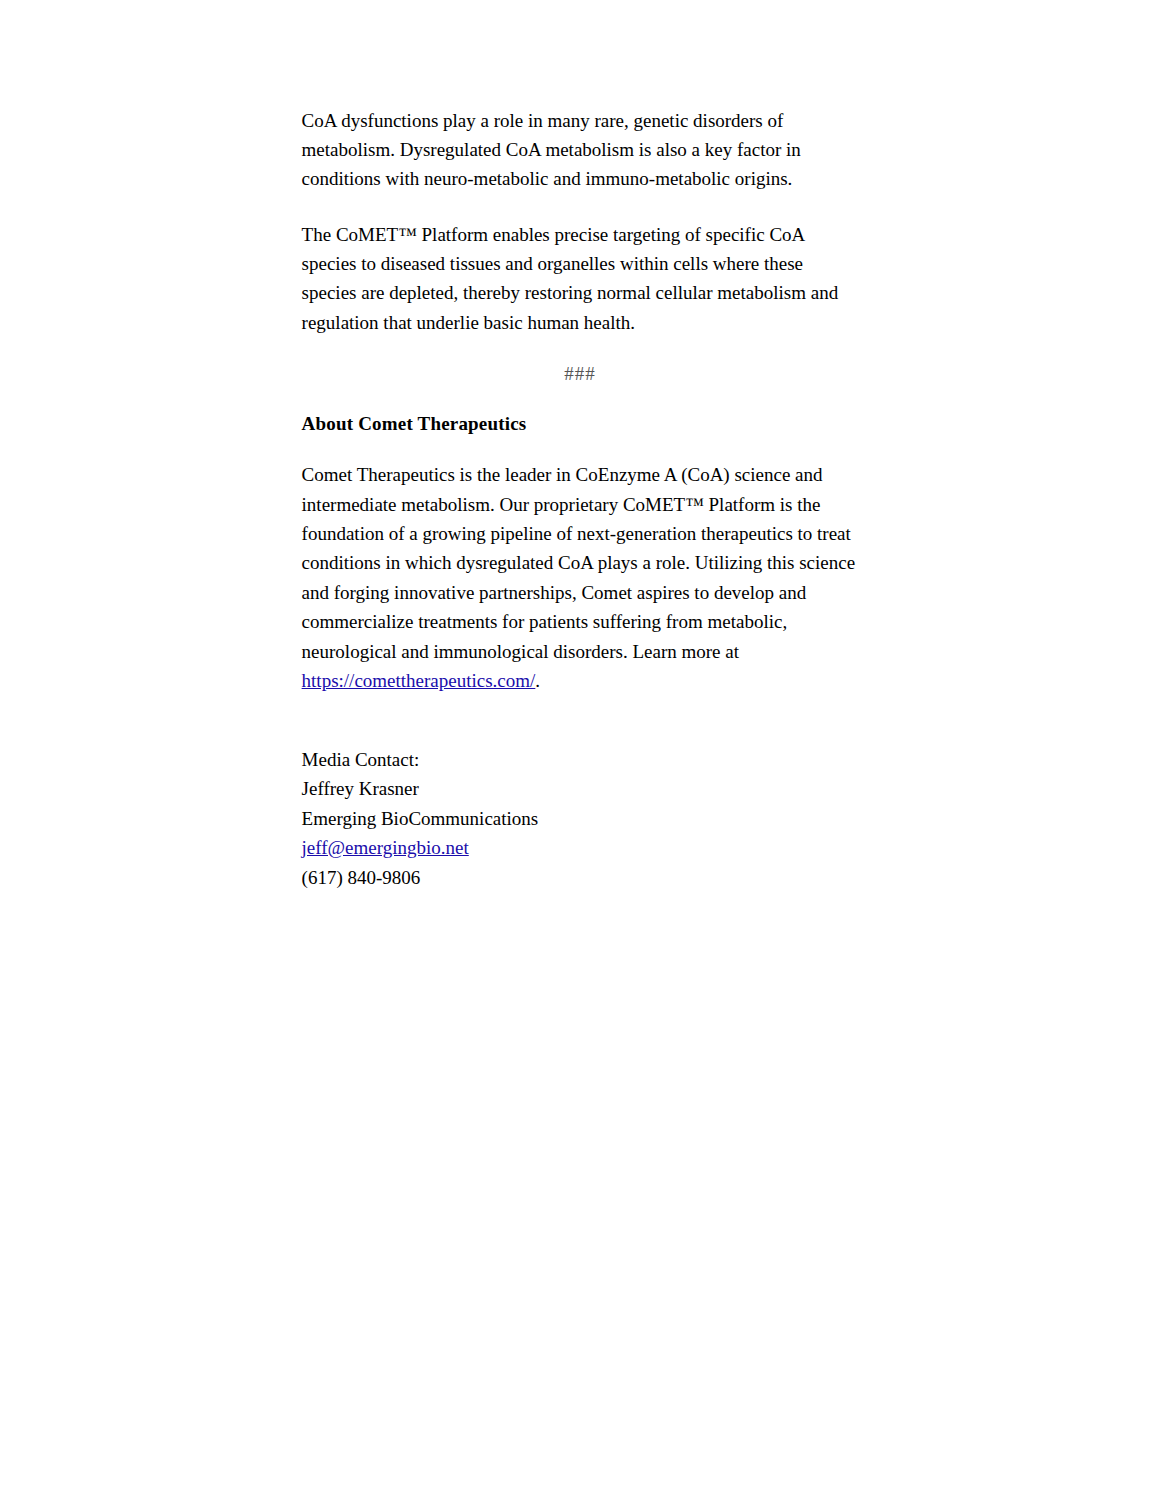CoA dysfunctions play a role in many rare, genetic disorders of metabolism. Dysregulated CoA metabolism is also a key factor in conditions with neuro-metabolic and immuno-metabolic origins.
The CoMET™ Platform enables precise targeting of specific CoA species to diseased tissues and organelles within cells where these species are depleted, thereby restoring normal cellular metabolism and regulation that underlie basic human health.
###
About Comet Therapeutics
Comet Therapeutics is the leader in CoEnzyme A (CoA) science and intermediate metabolism. Our proprietary CoMET™ Platform is the foundation of a growing pipeline of next-generation therapeutics to treat conditions in which dysregulated CoA plays a role. Utilizing this science and forging innovative partnerships, Comet aspires to develop and commercialize treatments for patients suffering from metabolic, neurological and immunological disorders. Learn more at https://comettherapeutics.com/.
Media Contact:
Jeffrey Krasner
Emerging BioCommunications
jeff@emergingbio.net
(617) 840-9806